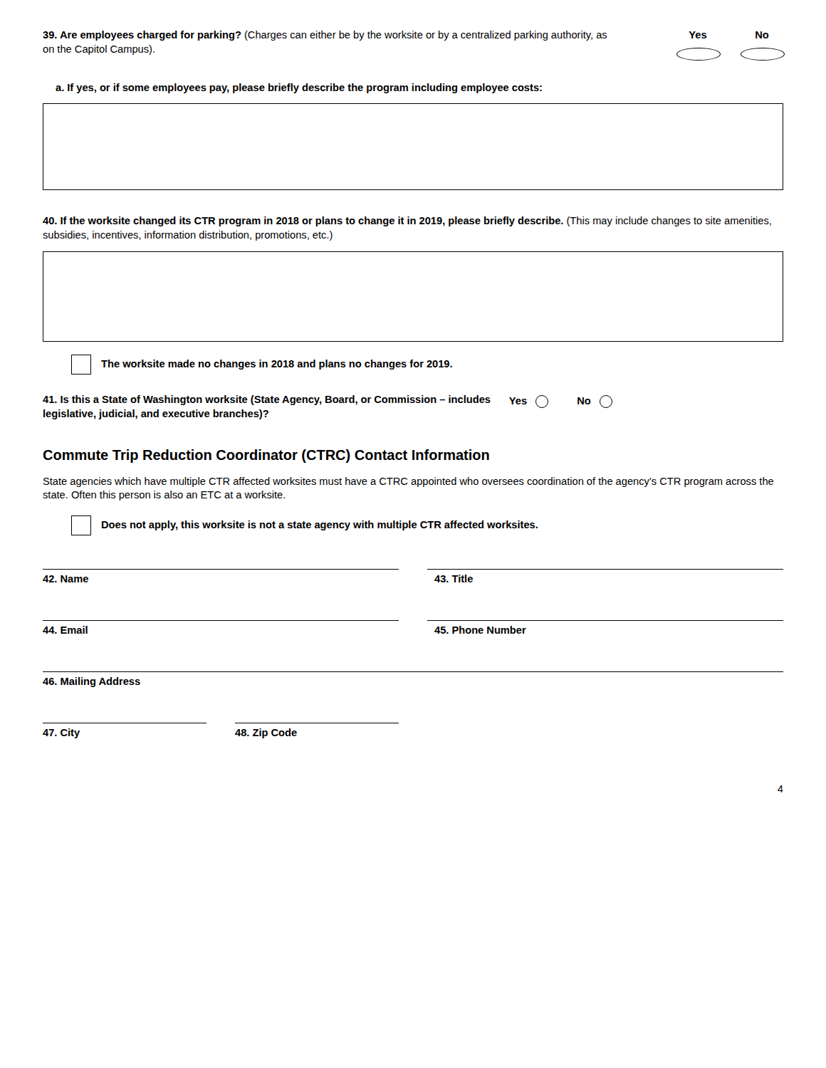39. Are employees charged for parking? (Charges can either be by the worksite or by a centralized parking authority, as on the Capitol Campus).
Yes No
a. If yes, or if some employees pay, please briefly describe the program including employee costs:
40. If the worksite changed its CTR program in 2018 or plans to change it in 2019, please briefly describe. (This may include changes to site amenities, subsidies, incentives, information distribution, promotions, etc.)
The worksite made no changes in 2018 and plans no changes for 2019.
41. Is this a State of Washington worksite (State Agency, Board, or Commission – includes legislative, judicial, and executive branches)?
Yes No
Commute Trip Reduction Coordinator (CTRC) Contact Information
State agencies which have multiple CTR affected worksites must have a CTRC appointed who oversees coordination of the agency’s CTR program across the state. Often this person is also an ETC at a worksite.
Does not apply, this worksite is not a state agency with multiple CTR affected worksites.
42. Name
43. Title
44. Email
45. Phone Number
46. Mailing Address
47. City
48. Zip Code
4